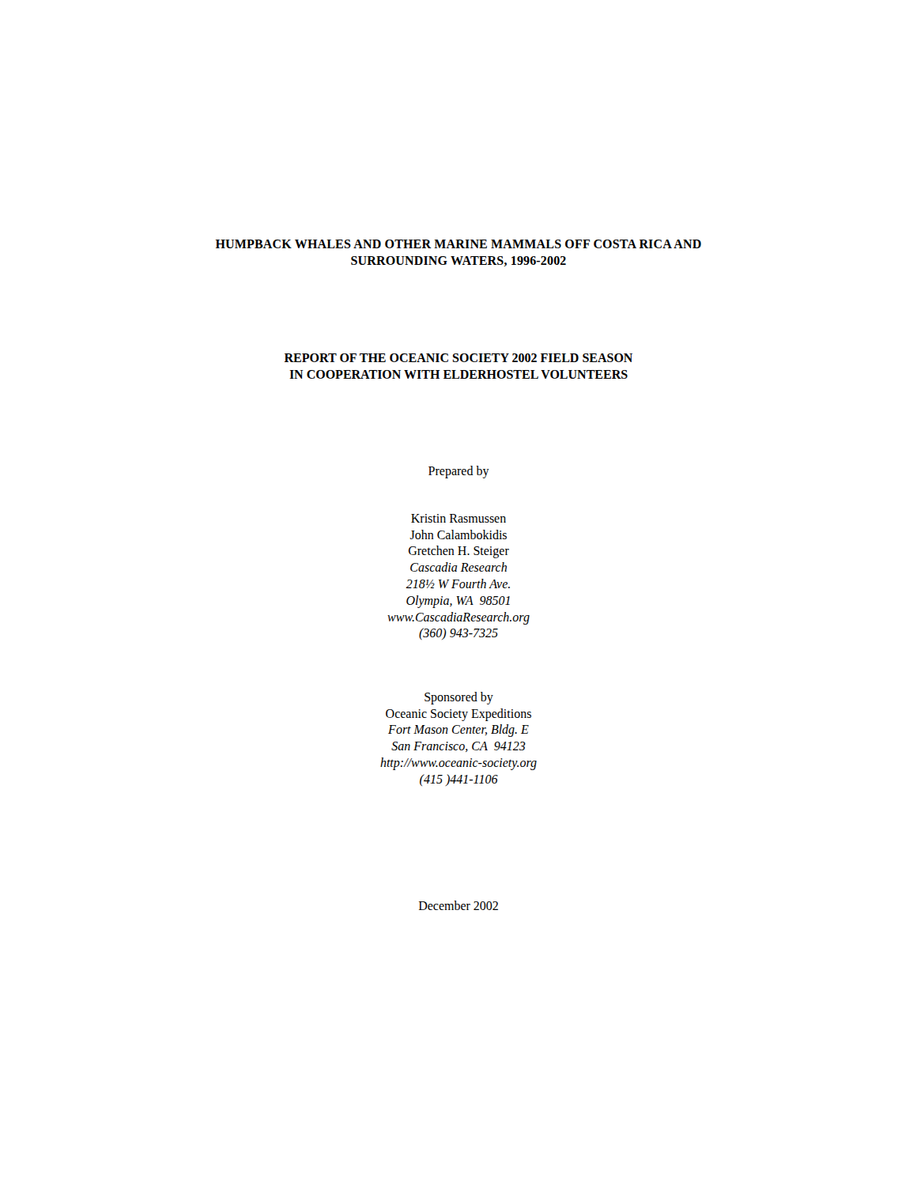Humpback Whales and Other Marine Mammals off Costa Rica and
Surrounding Waters, 1996-2002
Report of the Oceanic Society 2002 Field Season
in Cooperation with Elderhostel Volunteers
Prepared by
Kristin Rasmussen
John Calambokidis
Gretchen H. Steiger
Cascadia Research
218½ W Fourth Ave.
Olympia, WA 98501
www.CascadiaResearch.org
(360) 943-7325
Sponsored by
Oceanic Society Expeditions
Fort Mason Center, Bldg. E
San Francisco, CA 94123
http://www.oceanic-society.org
(415 )441-1106
December 2002